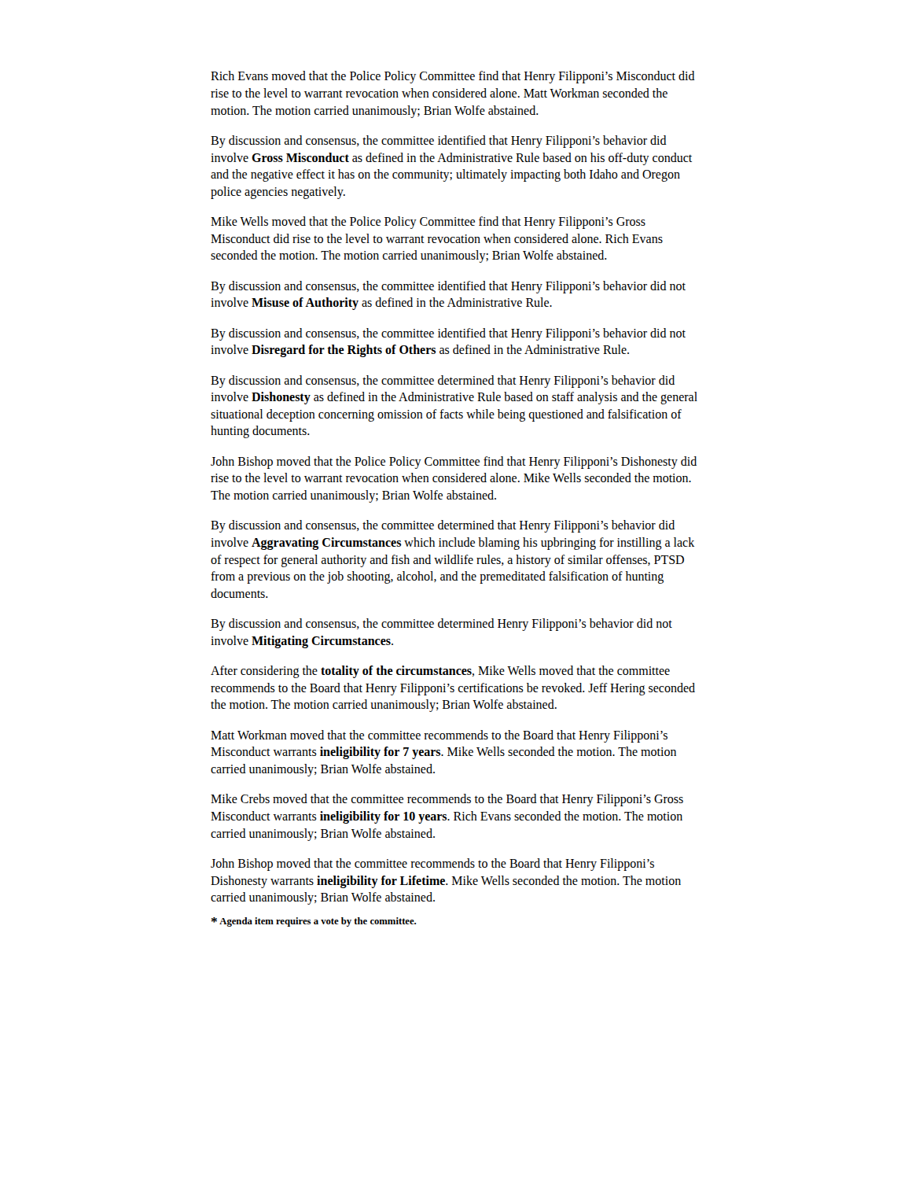Rich Evans moved that the Police Policy Committee find that Henry Filipponi’s Misconduct did rise to the level to warrant revocation when considered alone. Matt Workman seconded the motion. The motion carried unanimously; Brian Wolfe abstained.
By discussion and consensus, the committee identified that Henry Filipponi’s behavior did involve Gross Misconduct as defined in the Administrative Rule based on his off-duty conduct and the negative effect it has on the community; ultimately impacting both Idaho and Oregon police agencies negatively.
Mike Wells moved that the Police Policy Committee find that Henry Filipponi’s Gross Misconduct did rise to the level to warrant revocation when considered alone. Rich Evans seconded the motion. The motion carried unanimously; Brian Wolfe abstained.
By discussion and consensus, the committee identified that Henry Filipponi’s behavior did not involve Misuse of Authority as defined in the Administrative Rule.
By discussion and consensus, the committee identified that Henry Filipponi’s behavior did not involve Disregard for the Rights of Others as defined in the Administrative Rule.
By discussion and consensus, the committee determined that Henry Filipponi’s behavior did involve Dishonesty as defined in the Administrative Rule based on staff analysis and the general situational deception concerning omission of facts while being questioned and falsification of hunting documents.
John Bishop moved that the Police Policy Committee find that Henry Filipponi’s Dishonesty did rise to the level to warrant revocation when considered alone. Mike Wells seconded the motion. The motion carried unanimously; Brian Wolfe abstained.
By discussion and consensus, the committee determined that Henry Filipponi’s behavior did involve Aggravating Circumstances which include blaming his upbringing for instilling a lack of respect for general authority and fish and wildlife rules, a history of similar offenses, PTSD from a previous on the job shooting, alcohol, and the premeditated falsification of hunting documents.
By discussion and consensus, the committee determined Henry Filipponi’s behavior did not involve Mitigating Circumstances.
After considering the totality of the circumstances, Mike Wells moved that the committee recommends to the Board that Henry Filipponi’s certifications be revoked. Jeff Hering seconded the motion. The motion carried unanimously; Brian Wolfe abstained.
Matt Workman moved that the committee recommends to the Board that Henry Filipponi’s Misconduct warrants ineligibility for 7 years. Mike Wells seconded the motion. The motion carried unanimously; Brian Wolfe abstained.
Mike Crebs moved that the committee recommends to the Board that Henry Filipponi’s Gross Misconduct warrants ineligibility for 10 years. Rich Evans seconded the motion. The motion carried unanimously; Brian Wolfe abstained.
John Bishop moved that the committee recommends to the Board that Henry Filipponi’s Dishonesty warrants ineligibility for Lifetime. Mike Wells seconded the motion. The motion carried unanimously; Brian Wolfe abstained.
*Agenda item requires a vote by the committee.